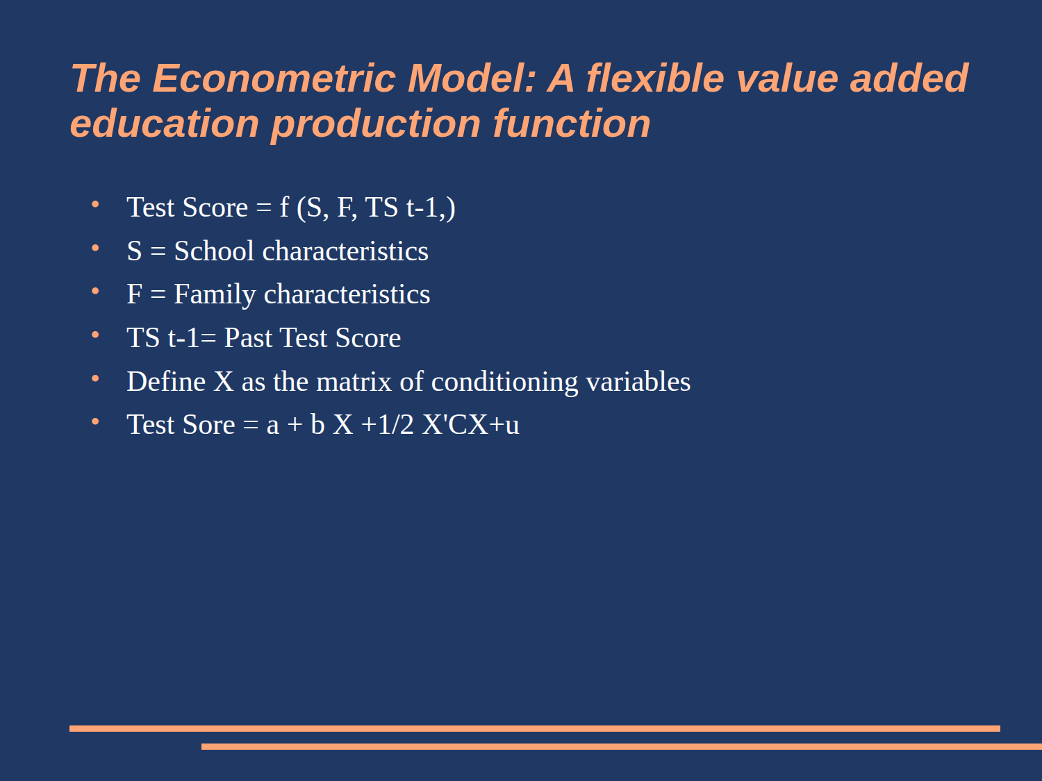The Econometric Model: A flexible value added education production function
Test Score = f (S, F, TS t-1,)
S = School characteristics
F = Family characteristics
TS t-1= Past Test Score
Define X as the matrix of conditioning variables
Test Sore = a + b X +1/2 X'CX+u